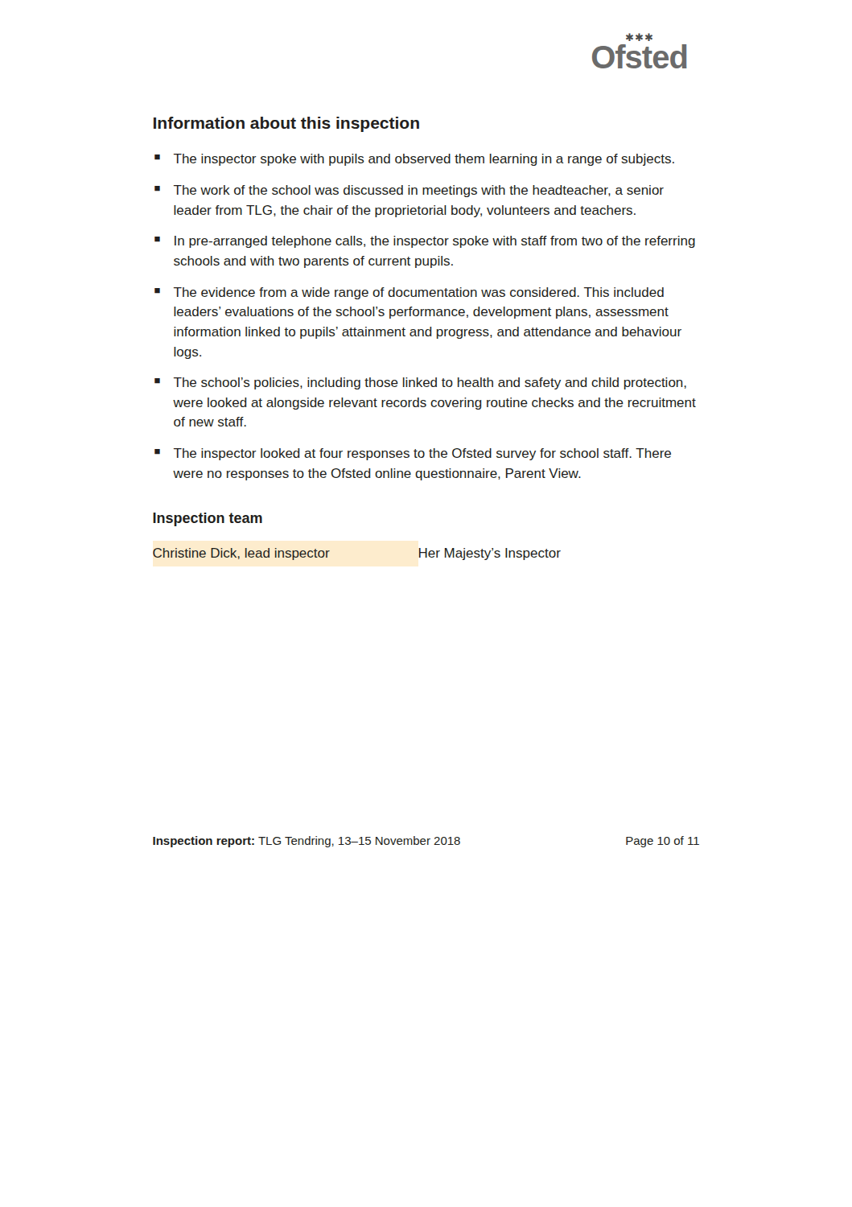✱✱✱
Ofsted
Information about this inspection
The inspector spoke with pupils and observed them learning in a range of subjects.
The work of the school was discussed in meetings with the headteacher, a senior leader from TLG, the chair of the proprietorial body, volunteers and teachers.
In pre-arranged telephone calls, the inspector spoke with staff from two of the referring schools and with two parents of current pupils.
The evidence from a wide range of documentation was considered. This included leaders’ evaluations of the school’s performance, development plans, assessment information linked to pupils’ attainment and progress, and attendance and behaviour logs.
The school’s policies, including those linked to health and safety and child protection, were looked at alongside relevant records covering routine checks and the recruitment of new staff.
The inspector looked at four responses to the Ofsted survey for school staff. There were no responses to the Ofsted online questionnaire, Parent View.
Inspection team
| Christine Dick, lead inspector | Her Majesty’s Inspector |
Inspection report: TLG Tendring, 13–15 November 2018
Page 10 of 11